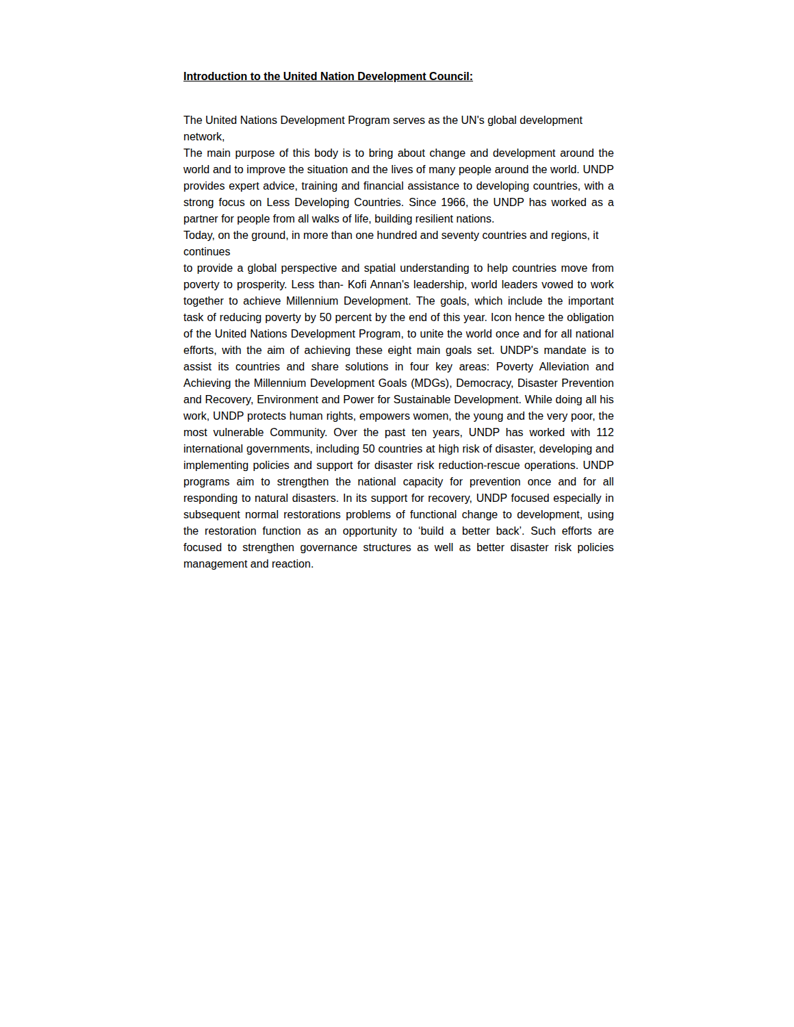Introduction to the United Nation Development Council:
The United Nations Development Program serves as the UN's global development network,
The main purpose of this body is to bring about change and development around the world and to improve the situation and the lives of many people around the world. UNDP provides expert advice, training and financial assistance to developing countries, with a strong focus on Less Developing Countries. Since 1966, the UNDP has worked as a partner for people from all walks of life, building resilient nations.
Today, on the ground, in more than one hundred and seventy countries and regions, it continues
to provide a global perspective and spatial understanding to help countries move from poverty to prosperity. Less than- Kofi Annan's leadership, world leaders vowed to work together to achieve Millennium Development. The goals, which include the important task of reducing poverty by 50 percent by the end of this year. Icon hence the obligation of the United Nations Development Program, to unite the world once and for all national efforts, with the aim of achieving these eight main goals set. UNDP's mandate is to assist its countries and share solutions in four key areas: Poverty Alleviation and Achieving the Millennium Development Goals (MDGs), Democracy, Disaster Prevention and Recovery, Environment and Power for Sustainable Development. While doing all his work, UNDP protects human rights, empowers women, the young and the very poor, the most vulnerable Community. Over the past ten years, UNDP has worked with 112 international governments, including 50 countries at high risk of disaster, developing and implementing policies and support for disaster risk reduction-rescue operations. UNDP programs aim to strengthen the national capacity for prevention once and for all responding to natural disasters. In its support for recovery, UNDP focused especially in subsequent normal restorations problems of functional change to development, using the restoration function as an opportunity to ‘build a better back’. Such efforts are focused to strengthen governance structures as well as better disaster risk policies management and reaction.